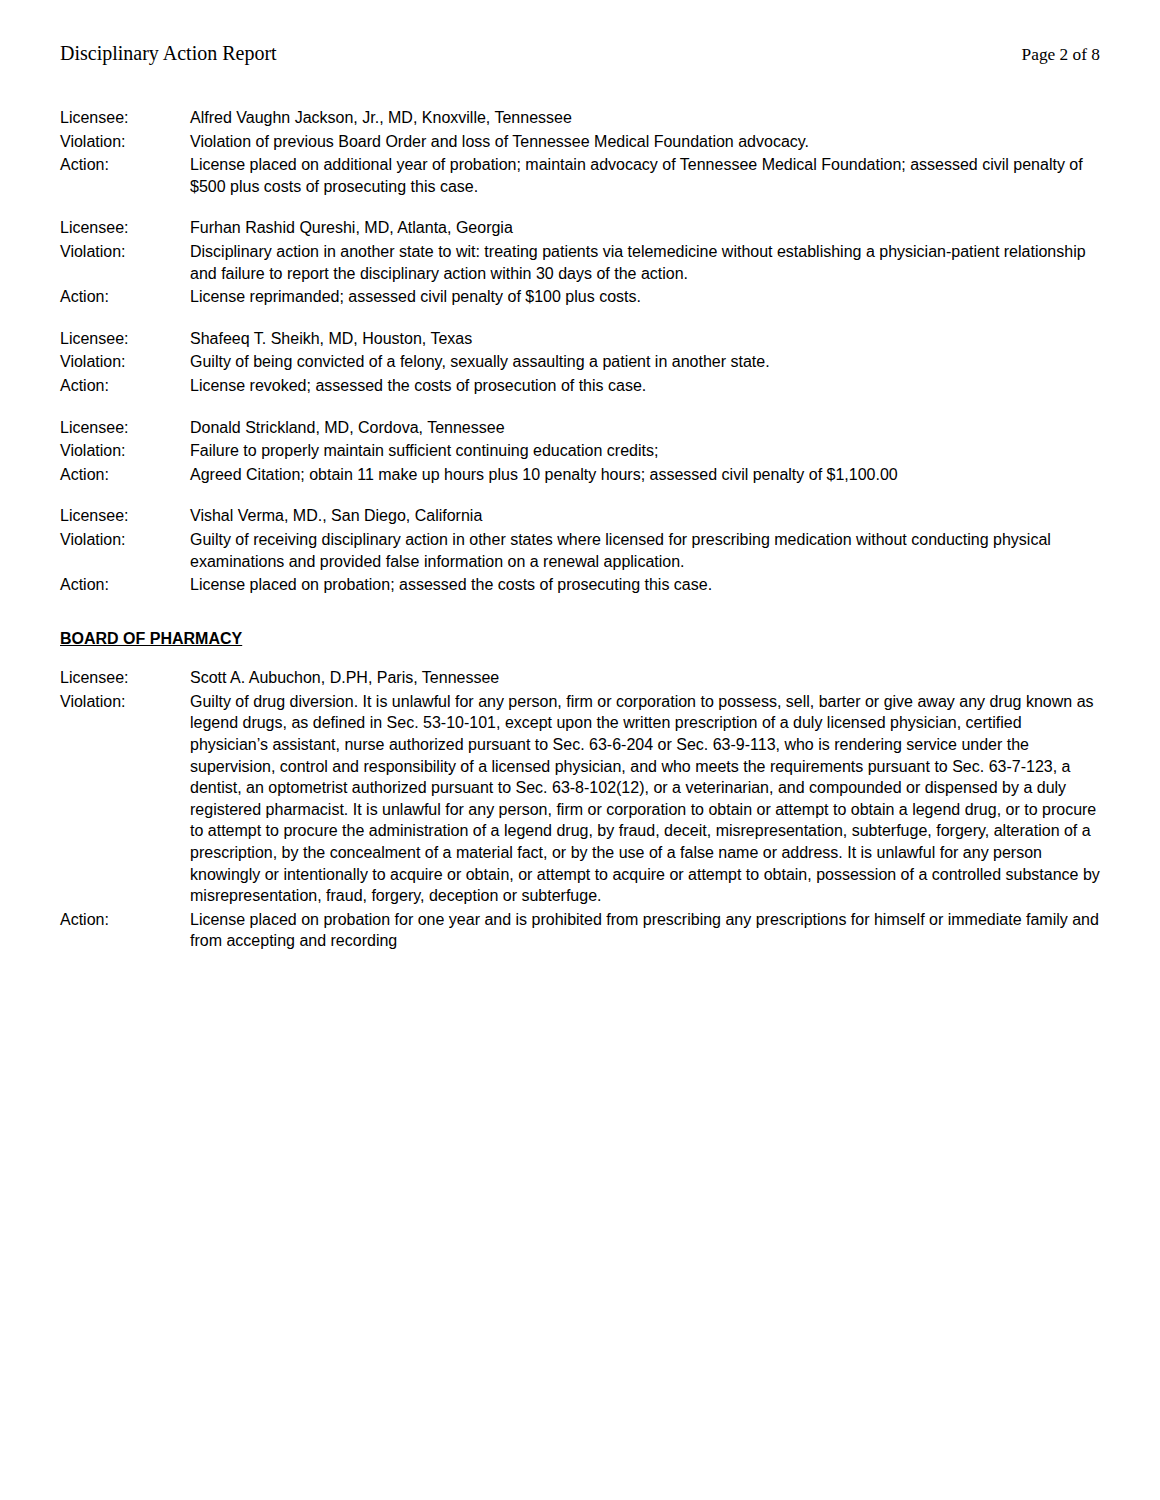Disciplinary Action Report Page 2 of 8
| Licensee: | Alfred Vaughn Jackson, Jr., MD, Knoxville, Tennessee |
| Violation: | Violation of previous Board Order and loss of Tennessee Medical Foundation advocacy. |
| Action: | License placed on additional year of probation; maintain advocacy of Tennessee Medical Foundation; assessed civil penalty of $500 plus costs of prosecuting this case. |
| Licensee: | Furhan Rashid Qureshi, MD, Atlanta, Georgia |
| Violation: | Disciplinary action in another state to wit: treating patients via telemedicine without establishing a physician-patient relationship and failure to report the disciplinary action within 30 days of the action. |
| Action: | License reprimanded; assessed civil penalty of $100 plus costs. |
| Licensee: | Shafeeq T. Sheikh, MD, Houston, Texas |
| Violation: | Guilty of being convicted of a felony, sexually assaulting a patient in another state. |
| Action: | License revoked; assessed the costs of prosecution of this case. |
| Licensee: | Donald Strickland, MD, Cordova, Tennessee |
| Violation: | Failure to properly maintain sufficient continuing education credits; |
| Action: | Agreed Citation; obtain 11 make up hours plus 10 penalty hours; assessed civil penalty of $1,100.00 |
| Licensee: | Vishal Verma, MD., San Diego, California |
| Violation: | Guilty of receiving disciplinary action in other states where licensed for prescribing medication without conducting physical examinations and provided false information on a renewal application. |
| Action: | License placed on probation; assessed the costs of prosecuting this case. |
BOARD OF PHARMACY
| Licensee: | Scott A. Aubuchon, D.PH, Paris, Tennessee |
| Violation: | Guilty of drug diversion. It is unlawful for any person, firm or corporation to possess, sell, barter or give away any drug known as legend drugs, as defined in Sec. 53-10-101, except upon the written prescription of a duly licensed physician, certified physician’s assistant, nurse authorized pursuant to Sec. 63-6-204 or Sec. 63-9-113, who is rendering service under the supervision, control and responsibility of a licensed physician, and who meets the requirements pursuant to Sec. 63-7-123, a dentist, an optometrist authorized pursuant to Sec. 63-8-102(12), or a veterinarian, and compounded or dispensed by a duly registered pharmacist. It is unlawful for any person, firm or corporation to obtain or attempt to obtain a legend drug, or to procure to attempt to procure the administration of a legend drug, by fraud, deceit, misrepresentation, subterfuge, forgery, alteration of a prescription, by the concealment of a material fact, or by the use of a false name or address. It is unlawful for any person knowingly or intentionally to acquire or obtain, or attempt to acquire or attempt to obtain, possession of a controlled substance by misrepresentation, fraud, forgery, deception or subterfuge. |
| Action: | License placed on probation for one year and is prohibited from prescribing any prescriptions for himself or immediate family and from accepting and recording |